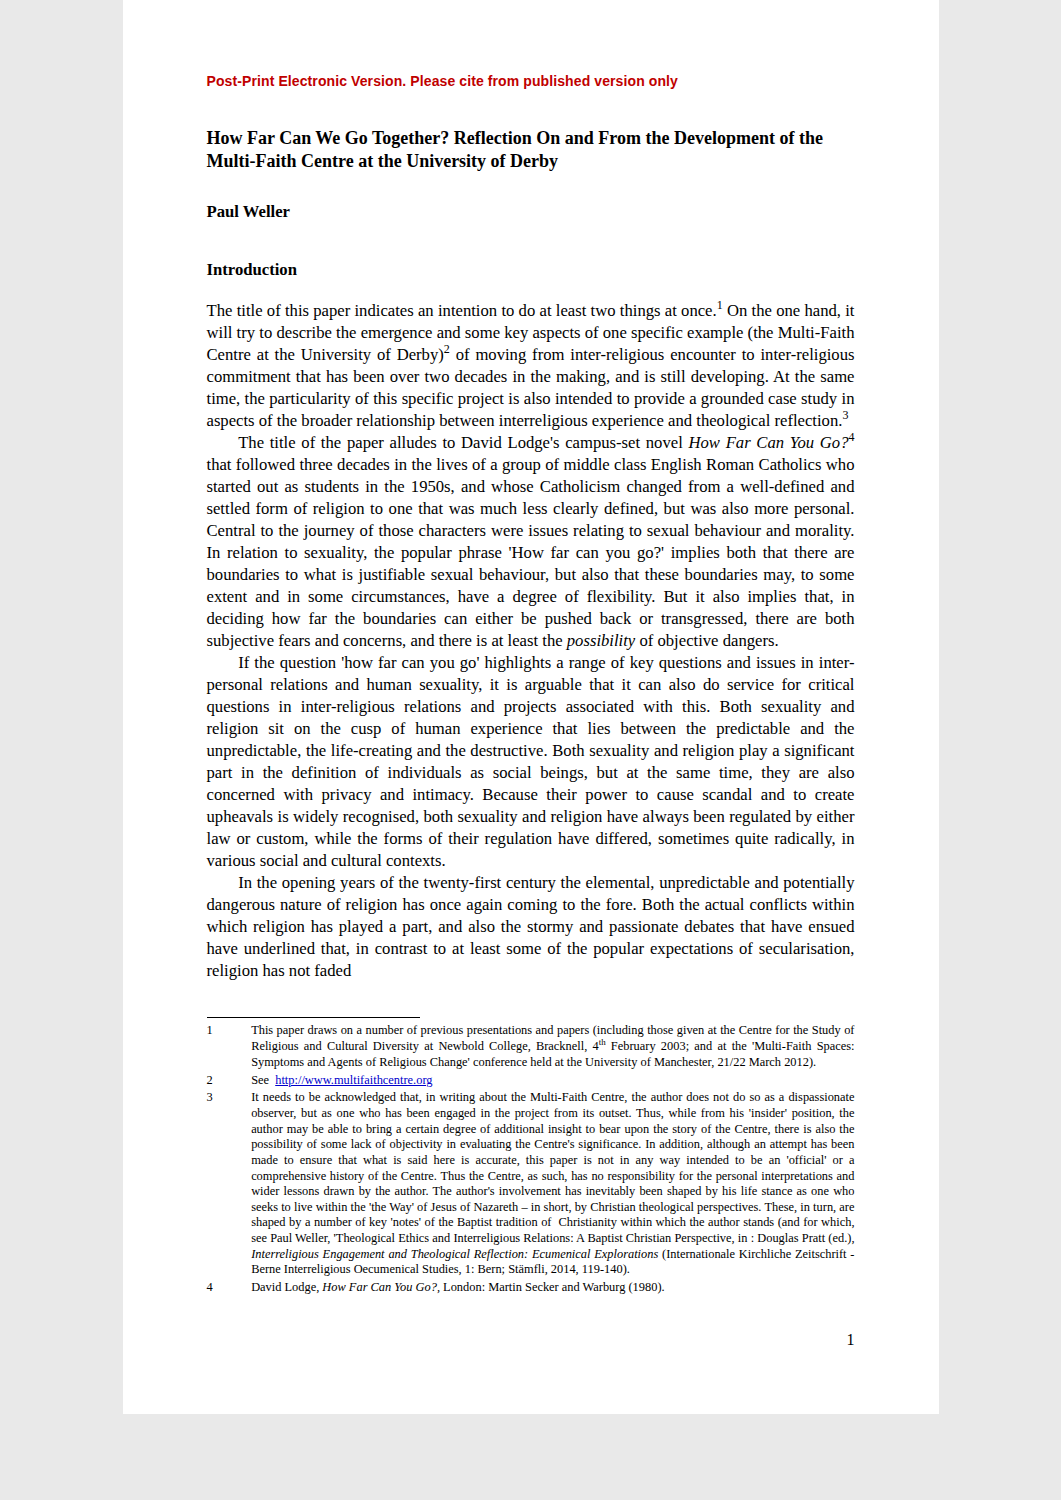Post-Print Electronic Version. Please cite from published version only
How Far Can We Go Together? Reflection On and From the Development of the Multi-Faith Centre at the University of Derby
Paul Weller
Introduction
The title of this paper indicates an intention to do at least two things at once.1 On the one hand, it will try to describe the emergence and some key aspects of one specific example (the Multi-Faith Centre at the University of Derby)2 of moving from inter-religious encounter to inter-religious commitment that has been over two decades in the making, and is still developing. At the same time, the particularity of this specific project is also intended to provide a grounded case study in aspects of the broader relationship between interreligious experience and theological reflection.3
The title of the paper alludes to David Lodge's campus-set novel How Far Can You Go?4 that followed three decades in the lives of a group of middle class English Roman Catholics who started out as students in the 1950s, and whose Catholicism changed from a well-defined and settled form of religion to one that was much less clearly defined, but was also more personal. Central to the journey of those characters were issues relating to sexual behaviour and morality. In relation to sexuality, the popular phrase 'How far can you go?' implies both that there are boundaries to what is justifiable sexual behaviour, but also that these boundaries may, to some extent and in some circumstances, have a degree of flexibility. But it also implies that, in deciding how far the boundaries can either be pushed back or transgressed, there are both subjective fears and concerns, and there is at least the possibility of objective dangers.
If the question 'how far can you go' highlights a range of key questions and issues in inter-personal relations and human sexuality, it is arguable that it can also do service for critical questions in inter-religious relations and projects associated with this. Both sexuality and religion sit on the cusp of human experience that lies between the predictable and the unpredictable, the life-creating and the destructive. Both sexuality and religion play a significant part in the definition of individuals as social beings, but at the same time, they are also concerned with privacy and intimacy. Because their power to cause scandal and to create upheavals is widely recognised, both sexuality and religion have always been regulated by either law or custom, while the forms of their regulation have differed, sometimes quite radically, in various social and cultural contexts.
In the opening years of the twenty-first century the elemental, unpredictable and potentially dangerous nature of religion has once again coming to the fore. Both the actual conflicts within which religion has played a part, and also the stormy and passionate debates that have ensued have underlined that, in contrast to at least some of the popular expectations of secularisation, religion has not faded
1
This paper draws on a number of previous presentations and papers (including those given at the Centre for the Study of Religious and Cultural Diversity at Newbold College, Bracknell, 4th February 2003; and at the 'Multi-Faith Spaces: Symptoms and Agents of Religious Change' conference held at the University of Manchester, 21/22 March 2012).
2
See http://www.multifaithcentre.org
3
It needs to be acknowledged that, in writing about the Multi-Faith Centre, the author does not do so as a dispassionate observer, but as one who has been engaged in the project from its outset. Thus, while from his 'insider' position, the author may be able to bring a certain degree of additional insight to bear upon the story of the Centre, there is also the possibility of some lack of objectivity in evaluating the Centre's significance. In addition, although an attempt has been made to ensure that what is said here is accurate, this paper is not in any way intended to be an 'official' or a comprehensive history of the Centre. Thus the Centre, as such, has no responsibility for the personal interpretations and wider lessons drawn by the author. The author's involvement has inevitably been shaped by his life stance as one who seeks to live within the 'the Way' of Jesus of Nazareth – in short, by Christian theological perspectives. These, in turn, are shaped by a number of key 'notes' of the Baptist tradition of Christianity within which the author stands (and for which, see Paul Weller, 'Theological Ethics and Interreligious Relations: A Baptist Christian Perspective, in : Douglas Pratt (ed.), Interreligious Engagement and Theological Reflection: Ecumenical Explorations (Internationale Kirchliche Zeitschrift - Berne Interreligious Oecumenical Studies, 1: Bern; Stämfli, 2014, 119-140).
4
David Lodge, How Far Can You Go?, London: Martin Secker and Warburg (1980).
1